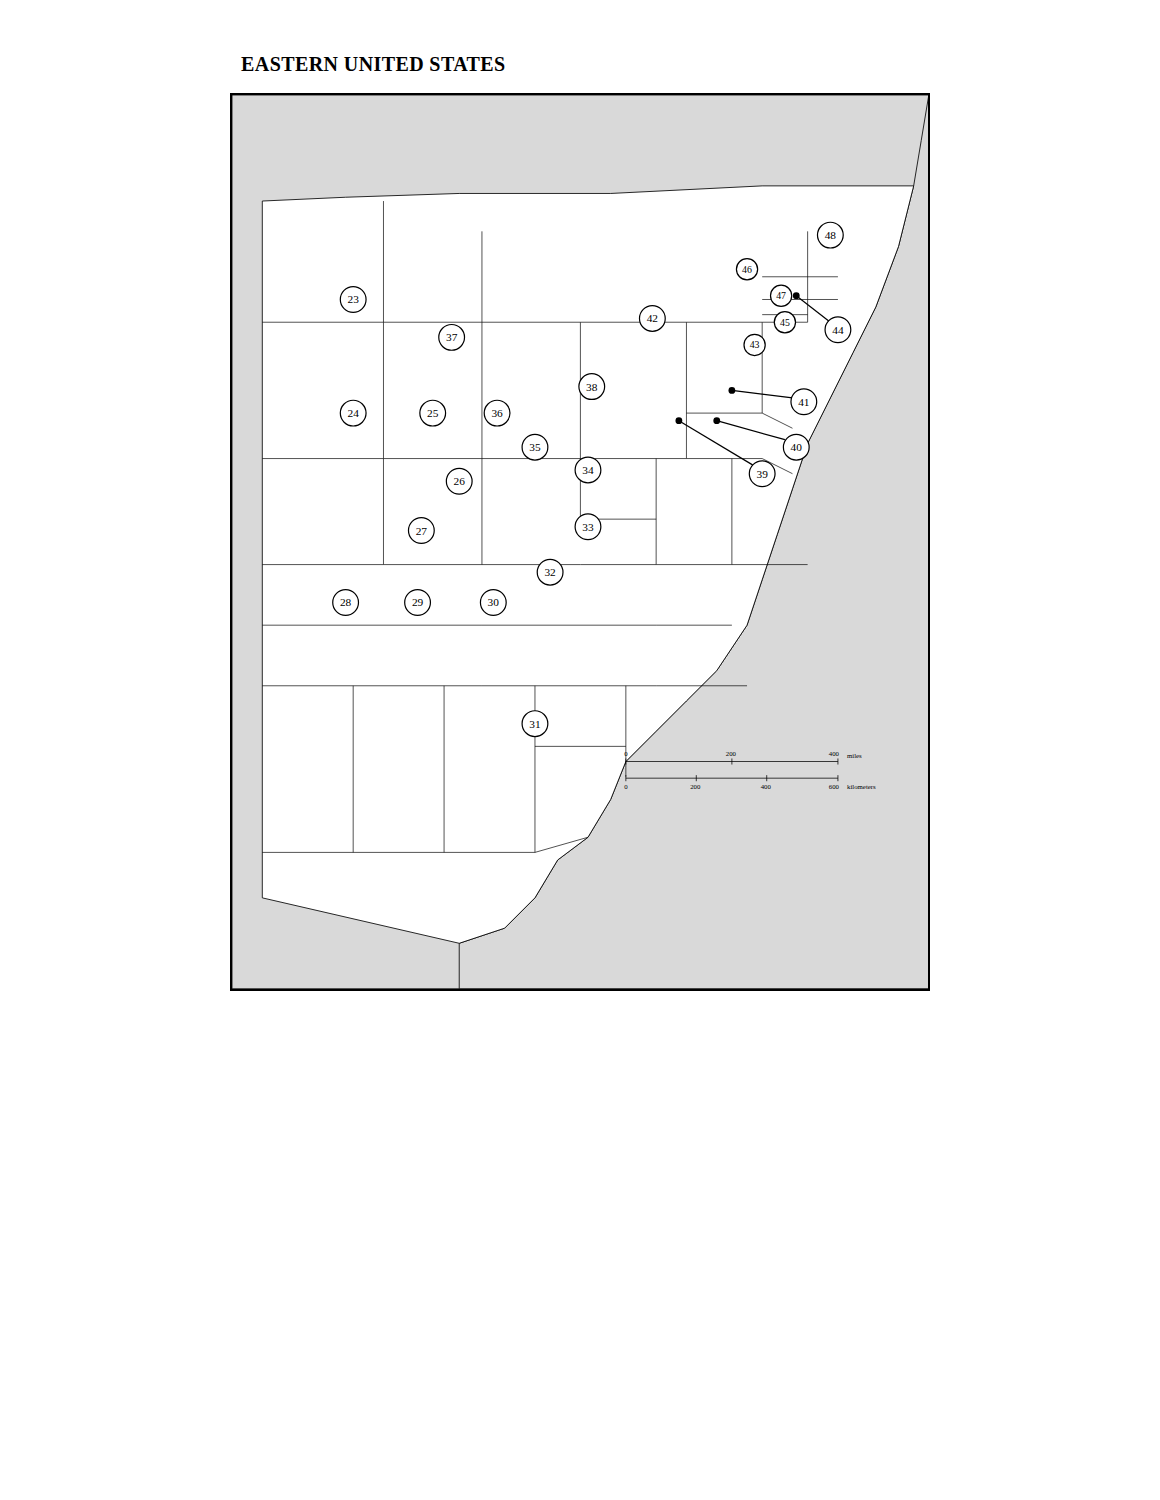Eastern United States
Eastern United States outline map with numbered states An unlabeled outline map of the eastern United States. Each state is marked with a number inside a circle, from 23 through 48. Small states along the Atlantic coast are identified with leader lines pointing from the numbered circles to dots on the map. 23 24 25 26 27 28 29 30 31 32 33 34 35 36 37 38 39 40 41 42 43 44 45 46 47 48 0 200 400 miles 0 200 400 600 kilometers
Numbers shown on the map: 23, 24, 25, 26, 27, 28, 29, 30, 31, 32, 33, 34, 35, 36, 37, 38, 39, 40, 41, 42, 43, 44, 45, 46, 47, 48. Scale bar: 0, 200, 400 miles; 0, 200, 400, 600 kilometers.